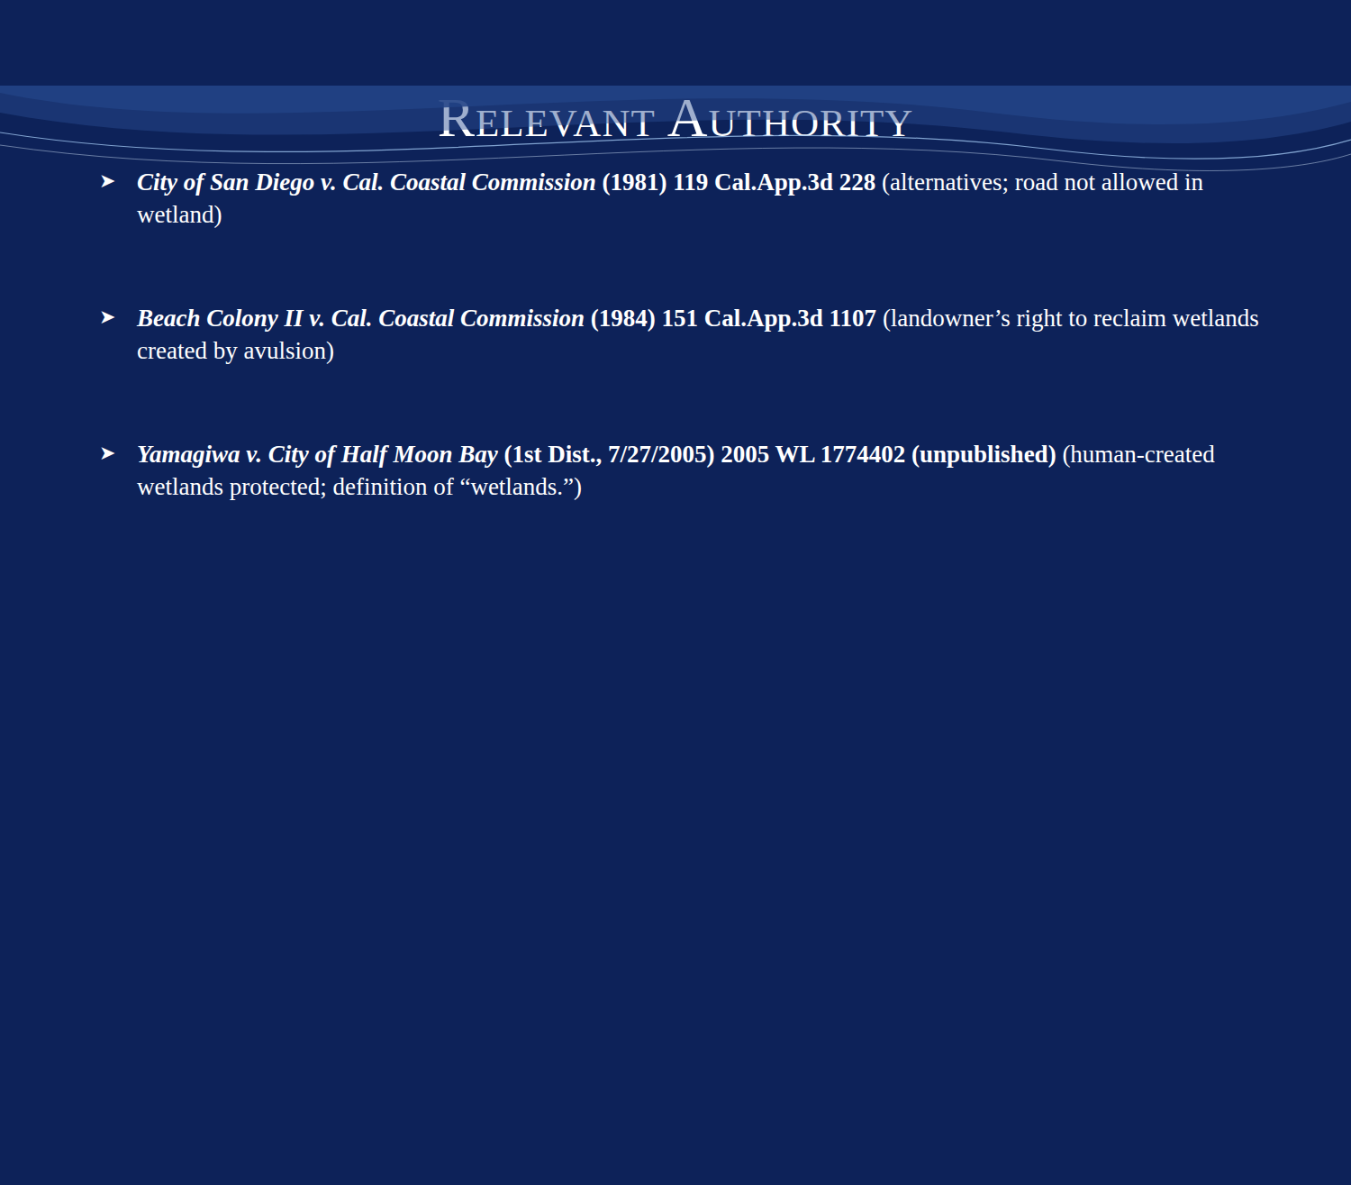Relevant Authority
City of San Diego v. Cal. Coastal Commission (1981) 119 Cal.App.3d 228 (alternatives; road not allowed in wetland)
Beach Colony II v. Cal. Coastal Commission (1984) 151 Cal.App.3d 1107 (landowner’s right to reclaim wetlands created by avulsion)
Yamagiwa v. City of Half Moon Bay (1st Dist., 7/27/2005) 2005 WL 1774402 (unpublished) (human-created wetlands protected; definition of “wetlands.”)
Slide 11